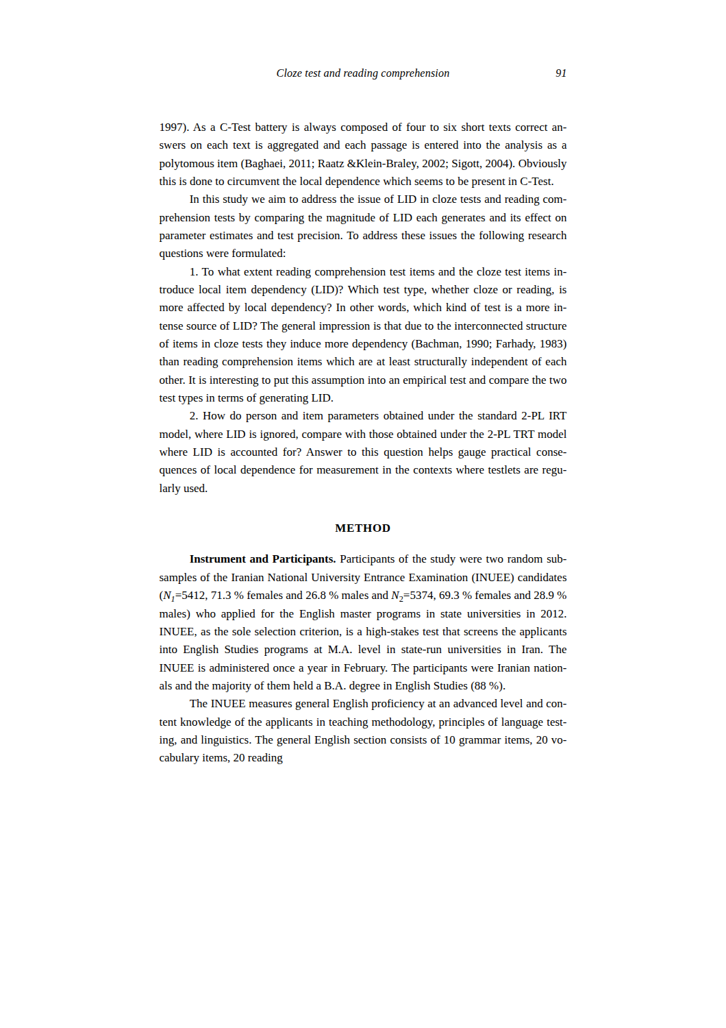Cloze test and reading comprehension 91
1997). As a C-Test battery is always composed of four to six short texts correct answers on each text is aggregated and each passage is entered into the analysis as a polytomous item (Baghaei, 2011; Raatz &Klein-Braley, 2002; Sigott, 2004). Obviously this is done to circumvent the local dependence which seems to be present in C-Test.
In this study we aim to address the issue of LID in cloze tests and reading comprehension tests by comparing the magnitude of LID each generates and its effect on parameter estimates and test precision. To address these issues the following research questions were formulated:
1. To what extent reading comprehension test items and the cloze test items introduce local item dependency (LID)? Which test type, whether cloze or reading, is more affected by local dependency? In other words, which kind of test is a more intense source of LID? The general impression is that due to the interconnected structure of items in cloze tests they induce more dependency (Bachman, 1990; Farhady, 1983) than reading comprehension items which are at least structurally independent of each other. It is interesting to put this assumption into an empirical test and compare the two test types in terms of generating LID.
2. How do person and item parameters obtained under the standard 2-PL IRT model, where LID is ignored, compare with those obtained under the 2-PL TRT model where LID is accounted for? Answer to this question helps gauge practical consequences of local dependence for measurement in the contexts where testlets are regularly used.
METHOD
Instrument and Participants. Participants of the study were two random subsamples of the Iranian National University Entrance Examination (INUEE) candidates (N1=5412, 71.3 % females and 26.8 % males and N2=5374, 69.3 % females and 28.9 % males) who applied for the English master programs in state universities in 2012. INUEE, as the sole selection criterion, is a high-stakes test that screens the applicants into English Studies programs at M.A. level in state-run universities in Iran. The INUEE is administered once a year in February. The participants were Iranian nationals and the majority of them held a B.A. degree in English Studies (88 %).
The INUEE measures general English proficiency at an advanced level and content knowledge of the applicants in teaching methodology, principles of language testing, and linguistics. The general English section consists of 10 grammar items, 20 vocabulary items, 20 reading